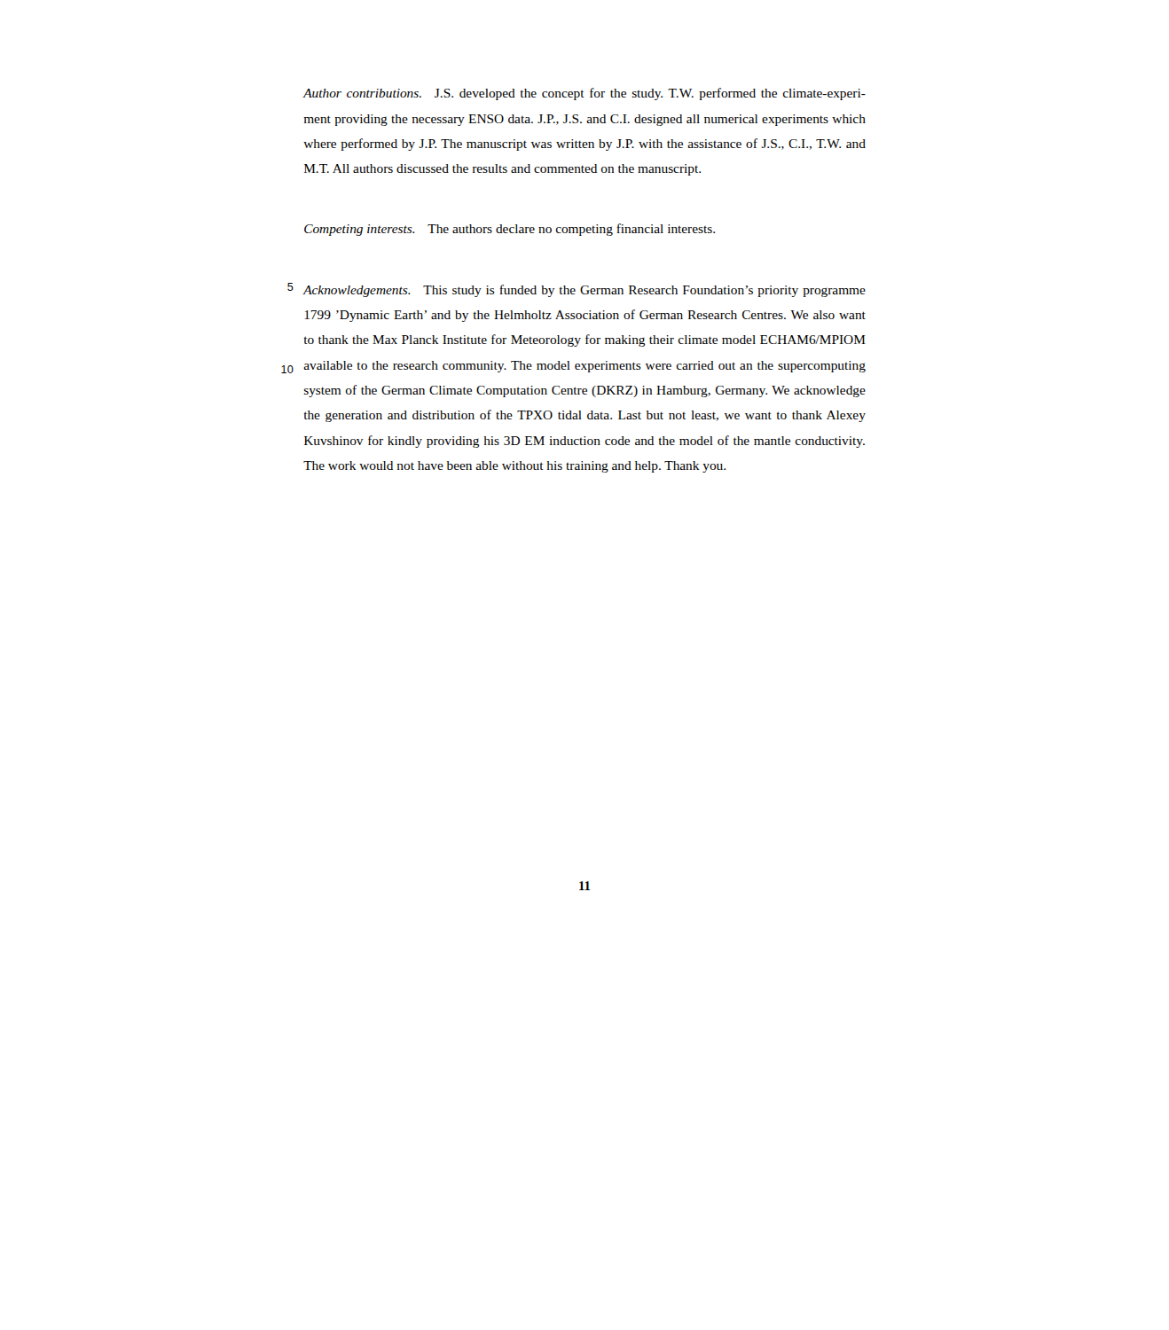Author contributions. J.S. developed the concept for the study. T.W. performed the climate-experiment providing the necessary ENSO data. J.P., J.S. and C.I. designed all numerical experiments which where performed by J.P. The manuscript was written by J.P. with the assistance of J.S., C.I., T.W. and M.T. All authors discussed the results and commented on the manuscript.
Competing interests. The authors declare no competing financial interests.
5 10
Acknowledgements. This study is funded by the German Research Foundation’s priority programme 1799 ’Dynamic Earth’ and by the Helmholtz Association of German Research Centres. We also want to thank the Max Planck Institute for Meteorology for making their climate model ECHAM6/MPIOM available to the research community. The model experiments were carried out an the supercomputing system of the German Climate Computation Centre (DKRZ) in Hamburg, Germany. We acknowledge the generation and distribution of the TPXO tidal data. Last but not least, we want to thank Alexey Kuvshinov for kindly providing his 3D EM induction code and the model of the mantle conductivity. The work would not have been able without his training and help. Thank you.
11